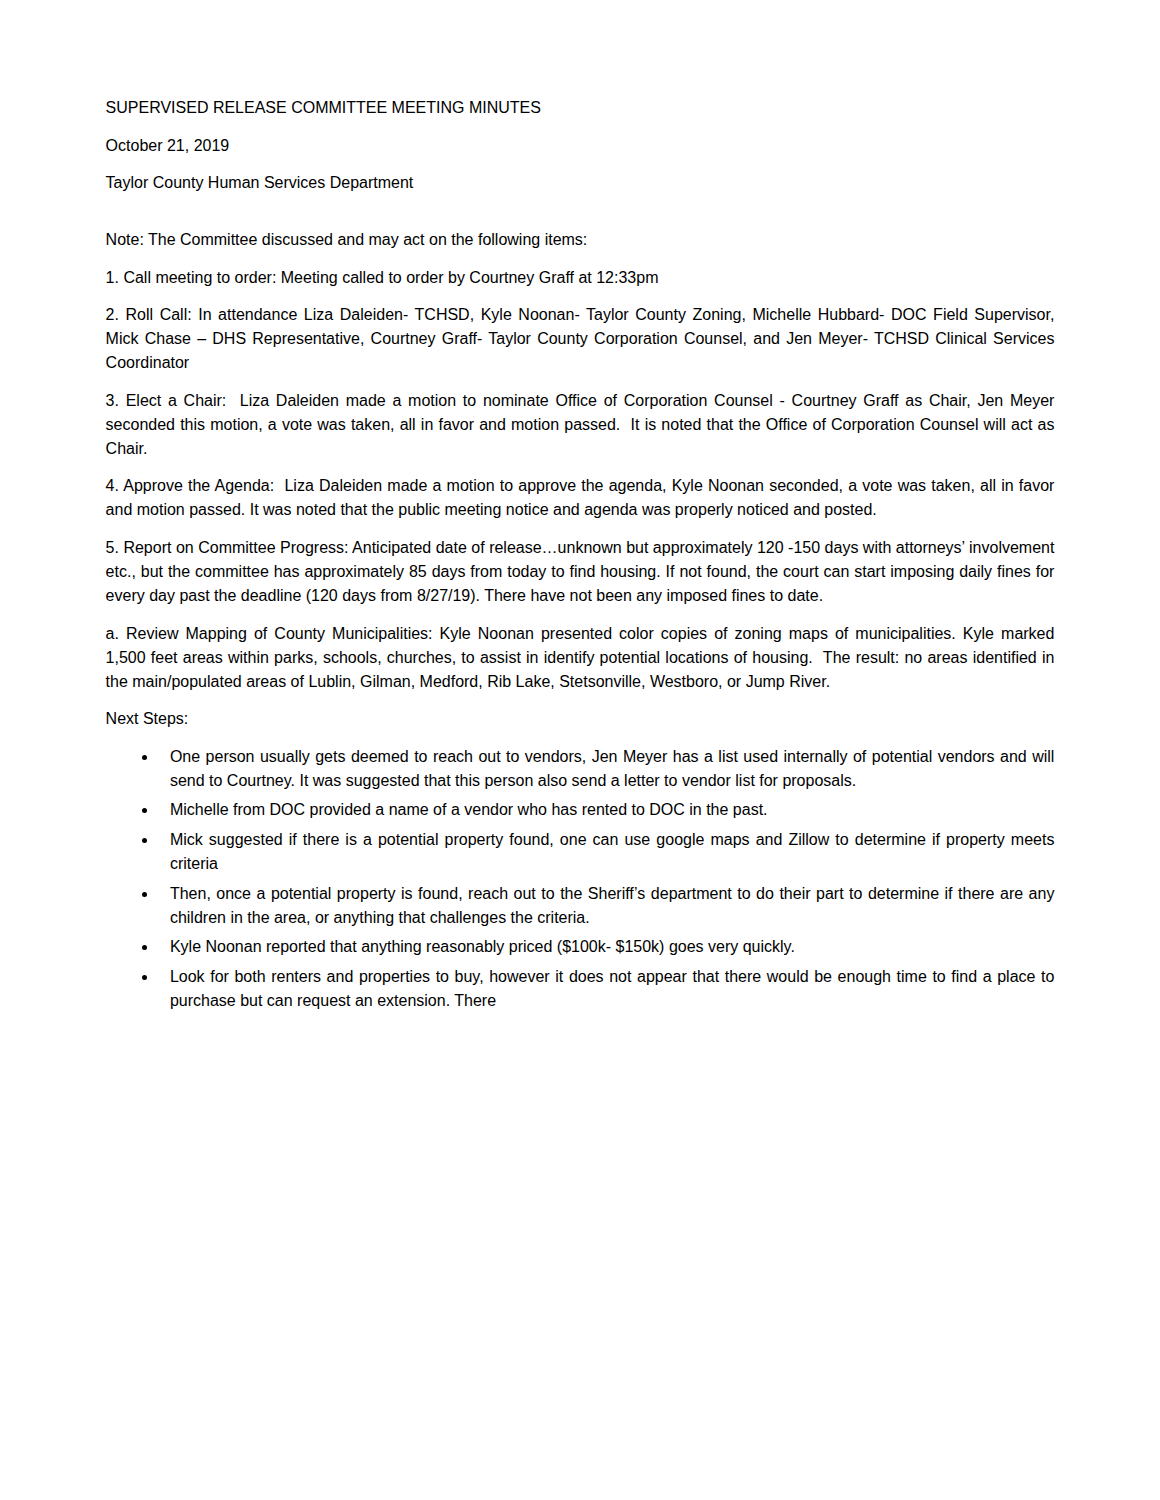SUPERVISED RELEASE COMMITTEE MEETING MINUTES
October 21, 2019
Taylor County Human Services Department
Note: The Committee discussed and may act on the following items:
1. Call meeting to order: Meeting called to order by Courtney Graff at 12:33pm
2. Roll Call: In attendance Liza Daleiden- TCHSD, Kyle Noonan- Taylor County Zoning, Michelle Hubbard- DOC Field Supervisor, Mick Chase – DHS Representative, Courtney Graff- Taylor County Corporation Counsel, and Jen Meyer- TCHSD Clinical Services Coordinator
3. Elect a Chair: Liza Daleiden made a motion to nominate Office of Corporation Counsel - Courtney Graff as Chair, Jen Meyer seconded this motion, a vote was taken, all in favor and motion passed. It is noted that the Office of Corporation Counsel will act as Chair.
4. Approve the Agenda: Liza Daleiden made a motion to approve the agenda, Kyle Noonan seconded, a vote was taken, all in favor and motion passed. It was noted that the public meeting notice and agenda was properly noticed and posted.
5. Report on Committee Progress: Anticipated date of release…unknown but approximately 120 -150 days with attorneys’ involvement etc., but the committee has approximately 85 days from today to find housing. If not found, the court can start imposing daily fines for every day past the deadline (120 days from 8/27/19). There have not been any imposed fines to date.
a. Review Mapping of County Municipalities: Kyle Noonan presented color copies of zoning maps of municipalities. Kyle marked 1,500 feet areas within parks, schools, churches, to assist in identify potential locations of housing. The result: no areas identified in the main/populated areas of Lublin, Gilman, Medford, Rib Lake, Stetsonville, Westboro, or Jump River.
Next Steps:
One person usually gets deemed to reach out to vendors, Jen Meyer has a list used internally of potential vendors and will send to Courtney. It was suggested that this person also send a letter to vendor list for proposals.
Michelle from DOC provided a name of a vendor who has rented to DOC in the past.
Mick suggested if there is a potential property found, one can use google maps and Zillow to determine if property meets criteria
Then, once a potential property is found, reach out to the Sheriff’s department to do their part to determine if there are any children in the area, or anything that challenges the criteria.
Kyle Noonan reported that anything reasonably priced ($100k- $150k) goes very quickly.
Look for both renters and properties to buy, however it does not appear that there would be enough time to find a place to purchase but can request an extension. There